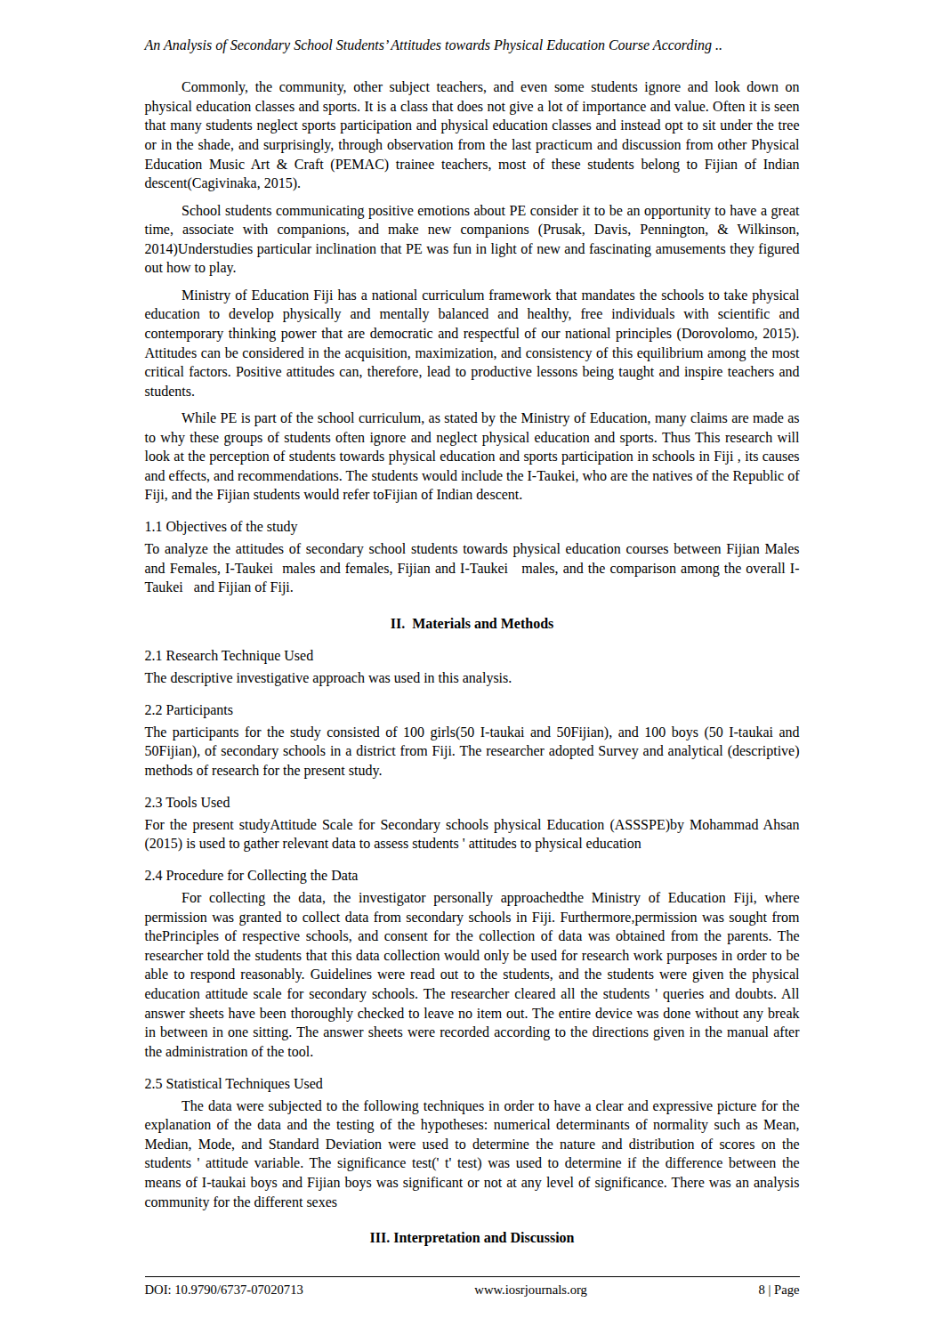An Analysis of Secondary School Students’ Attitudes towards Physical Education Course According ..
Commonly, the community, other subject teachers, and even some students ignore and look down on physical education classes and sports. It is a class that does not give a lot of importance and value. Often it is seen that many students neglect sports participation and physical education classes and instead opt to sit under the tree or in the shade, and surprisingly, through observation from the last practicum and discussion from other Physical Education Music Art & Craft (PEMAC) trainee teachers, most of these students belong to Fijian of Indian descent(Cagivinaka, 2015).
School students communicating positive emotions about PE consider it to be an opportunity to have a great time, associate with companions, and make new companions (Prusak, Davis, Pennington, & Wilkinson, 2014)Understudies particular inclination that PE was fun in light of new and fascinating amusements they figured out how to play.
Ministry of Education Fiji has a national curriculum framework that mandates the schools to take physical education to develop physically and mentally balanced and healthy, free individuals with scientific and contemporary thinking power that are democratic and respectful of our national principles (Dorovolomo, 2015). Attitudes can be considered in the acquisition, maximization, and consistency of this equilibrium among the most critical factors. Positive attitudes can, therefore, lead to productive lessons being taught and inspire teachers and students.
While PE is part of the school curriculum, as stated by the Ministry of Education, many claims are made as to why these groups of students often ignore and neglect physical education and sports. Thus This research will look at the perception of students towards physical education and sports participation in schools in Fiji , its causes and effects, and recommendations. The students would include the I-Taukei, who are the natives of the Republic of Fiji, and the Fijian students would refer toFijian of Indian descent.
1.1 Objectives of the study
To analyze the attitudes of secondary school students towards physical education courses between Fijian Males and Females, I-Taukei males and females, Fijian and I-Taukei males, and the comparison among the overall I-Taukei and Fijian of Fiji.
II. Materials and Methods
2.1 Research Technique Used
The descriptive investigative approach was used in this analysis.
2.2 Participants
The participants for the study consisted of 100 girls(50 I-taukai and 50Fijian), and 100 boys (50 I-taukai and 50Fijian), of secondary schools in a district from Fiji. The researcher adopted Survey and analytical (descriptive) methods of research for the present study.
2.3 Tools Used
For the present studyAttitude Scale for Secondary schools physical Education (ASSSPE)by Mohammad Ahsan (2015) is used to gather relevant data to assess students ' attitudes to physical education
2.4 Procedure for Collecting the Data
For collecting the data, the investigator personally approachedthe Ministry of Education Fiji, where permission was granted to collect data from secondary schools in Fiji. Furthermore,permission was sought from thePrinciples of respective schools, and consent for the collection of data was obtained from the parents. The researcher told the students that this data collection would only be used for research work purposes in order to be able to respond reasonably. Guidelines were read out to the students, and the students were given the physical education attitude scale for secondary schools. The researcher cleared all the students ' queries and doubts. All answer sheets have been thoroughly checked to leave no item out. The entire device was done without any break in between in one sitting. The answer sheets were recorded according to the directions given in the manual after the administration of the tool.
2.5 Statistical Techniques Used
The data were subjected to the following techniques in order to have a clear and expressive picture for the explanation of the data and the testing of the hypotheses: numerical determinants of normality such as Mean, Median, Mode, and Standard Deviation were used to determine the nature and distribution of scores on the students ' attitude variable. The significance test(' t' test) was used to determine if the difference between the means of I-taukai boys and Fijian boys was significant or not at any level of significance. There was an analysis community for the different sexes
III. Interpretation and Discussion
DOI: 10.9790/6737-07020713 www.iosrjournals.org 8 | Page